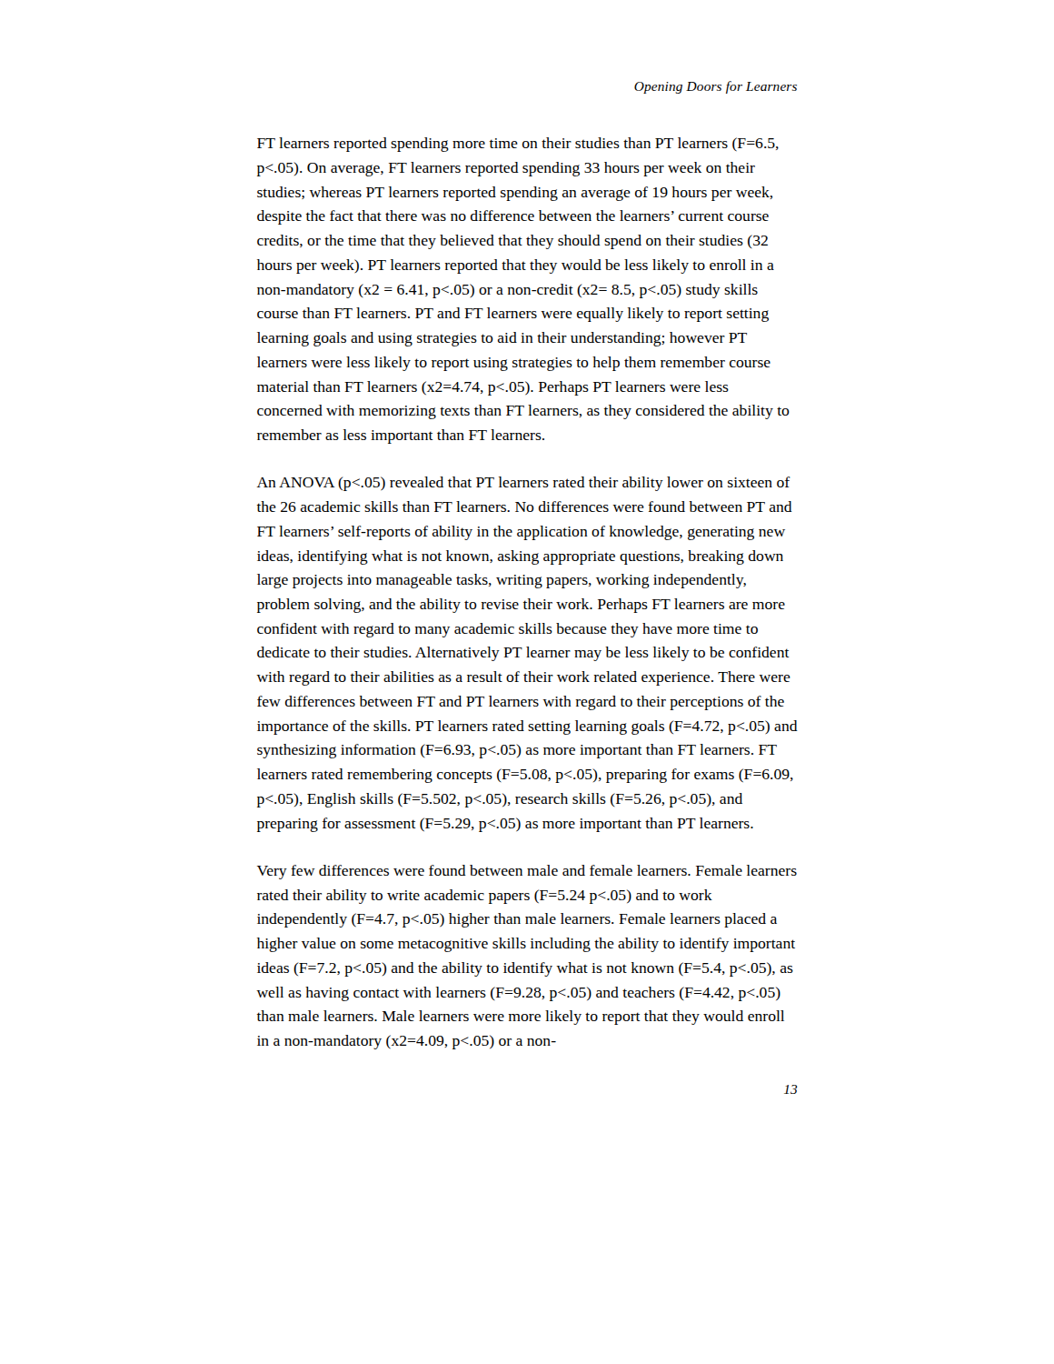Opening Doors for Learners
FT learners reported spending more time on their studies than PT learners (F=6.5, p<.05). On average, FT learners reported spending 33 hours per week on their studies; whereas PT learners reported spending an average of 19 hours per week, despite the fact that there was no difference between the learners’ current course credits, or the time that they believed that they should spend on their studies (32 hours per week). PT learners reported that they would be less likely to enroll in a non-mandatory (x2 = 6.41, p<.05) or a non-credit (x2= 8.5, p<.05) study skills course than FT learners. PT and FT learners were equally likely to report setting learning goals and using strategies to aid in their understanding; however PT learners were less likely to report using strategies to help them remember course material than FT learners (x2=4.74, p<.05). Perhaps PT learners were less concerned with memorizing texts than FT learners, as they considered the ability to remember as less important than FT learners.
An ANOVA (p<.05) revealed that PT learners rated their ability lower on sixteen of the 26 academic skills than FT learners. No differences were found between PT and FT learners’ self-reports of ability in the application of knowledge, generating new ideas, identifying what is not known, asking appropriate questions, breaking down large projects into manageable tasks, writing papers, working independently, problem solving, and the ability to revise their work. Perhaps FT learners are more confident with regard to many academic skills because they have more time to dedicate to their studies. Alternatively PT learner may be less likely to be confident with regard to their abilities as a result of their work related experience. There were few differences between FT and PT learners with regard to their perceptions of the importance of the skills. PT learners rated setting learning goals (F=4.72, p<.05) and synthesizing information (F=6.93, p<.05) as more important than FT learners. FT learners rated remembering concepts (F=5.08, p<.05), preparing for exams (F=6.09, p<.05), English skills (F=5.502, p<.05), research skills (F=5.26, p<.05), and preparing for assessment (F=5.29, p<.05) as more important than PT learners.
Very few differences were found between male and female learners. Female learners rated their ability to write academic papers (F=5.24 p<.05) and to work independently (F=4.7, p<.05) higher than male learners. Female learners placed a higher value on some metacognitive skills including the ability to identify important ideas (F=7.2, p<.05) and the ability to identify what is not known (F=5.4, p<.05), as well as having contact with learners (F=9.28, p<.05) and teachers (F=4.42, p<.05) than male learners. Male learners were more likely to report that they would enroll in a non-mandatory (x2=4.09, p<.05) or a non-
13